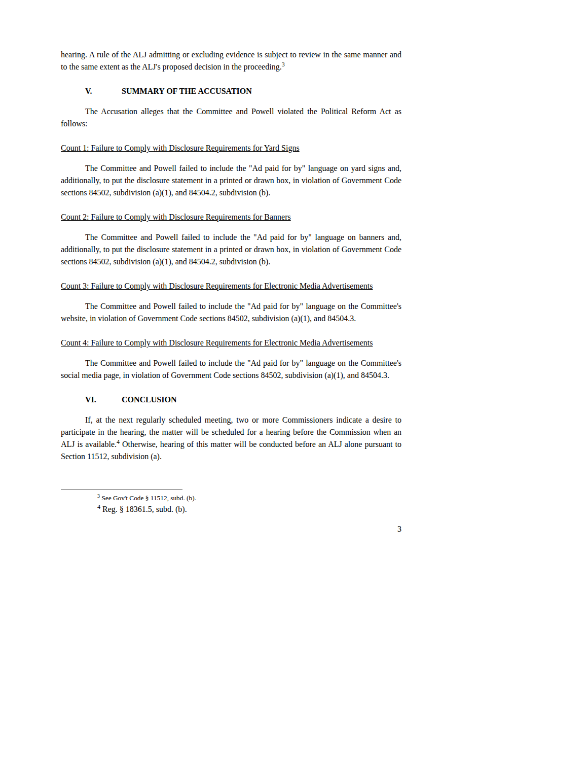hearing. A rule of the ALJ admitting or excluding evidence is subject to review in the same manner and to the same extent as the ALJ's proposed decision in the proceeding.3
V. SUMMARY OF THE ACCUSATION
The Accusation alleges that the Committee and Powell violated the Political Reform Act as follows:
Count 1: Failure to Comply with Disclosure Requirements for Yard Signs
The Committee and Powell failed to include the "Ad paid for by" language on yard signs and, additionally, to put the disclosure statement in a printed or drawn box, in violation of Government Code sections 84502, subdivision (a)(1), and 84504.2, subdivision (b).
Count 2: Failure to Comply with Disclosure Requirements for Banners
The Committee and Powell failed to include the "Ad paid for by" language on banners and, additionally, to put the disclosure statement in a printed or drawn box, in violation of Government Code sections 84502, subdivision (a)(1), and 84504.2, subdivision (b).
Count 3: Failure to Comply with Disclosure Requirements for Electronic Media Advertisements
The Committee and Powell failed to include the "Ad paid for by" language on the Committee's website, in violation of Government Code sections 84502, subdivision (a)(1), and 84504.3.
Count 4: Failure to Comply with Disclosure Requirements for Electronic Media Advertisements
The Committee and Powell failed to include the "Ad paid for by" language on the Committee's social media page, in violation of Government Code sections 84502, subdivision (a)(1), and 84504.3.
VI. CONCLUSION
If, at the next regularly scheduled meeting, two or more Commissioners indicate a desire to participate in the hearing, the matter will be scheduled for a hearing before the Commission when an ALJ is available.4 Otherwise, hearing of this matter will be conducted before an ALJ alone pursuant to Section 11512, subdivision (a).
3 See Gov't Code § 11512, subd. (b).
4 Reg. § 18361.5, subd. (b).
3